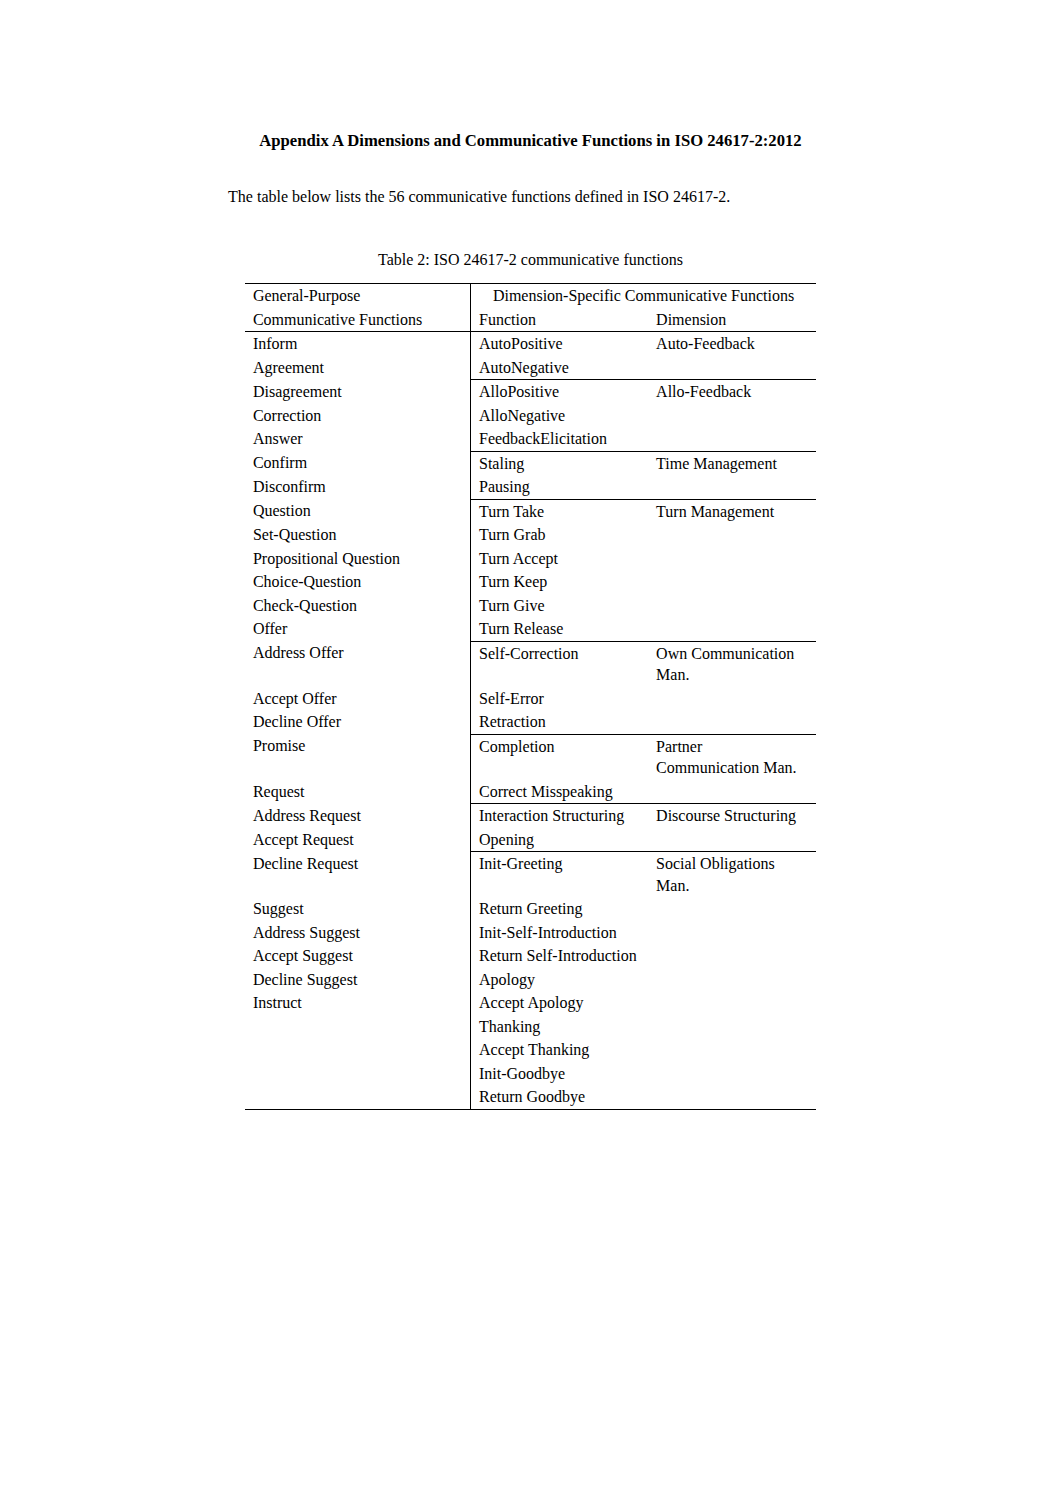Appendix A Dimensions and Communicative Functions in ISO 24617-2:2012
The table below lists the 56 communicative functions defined in ISO 24617-2.
Table 2: ISO 24617-2 communicative functions
| General-Purpose | Dimension-Specific Communicative Functions |
| Communicative Functions | Function | Dimension |
| Inform | AutoPositive | Auto-Feedback |
| Agreement | AutoNegative | |
| Disagreement | AlloPositive | Allo-Feedback |
| Correction | AlloNegative | |
| Answer | FeedbackElicitation | |
| Confirm | Staling | Time Management |
| Disconfirm | Pausing | |
| Question | Turn Take | Turn Management |
| Set-Question | Turn Grab | |
| Propositional Question | Turn Accept | |
| Choice-Question | Turn Keep | |
| Check-Question | Turn Give | |
| Offer | Turn Release | |
| Address Offer | Self-Correction | Own Communication Man. |
| Accept Offer | Self-Error | |
| Decline Offer | Retraction | |
| Promise | Completion | Partner Communication Man. |
| Request | Correct Misspeaking | |
| Address Request | Interaction Structuring | Discourse Structuring |
| Accept Request | Opening | |
| Decline Request | Init-Greeting | Social Obligations Man. |
| Suggest | Return Greeting | |
| Address Suggest | Init-Self-Introduction | |
| Accept Suggest | Return Self-Introduction | |
| Decline Suggest | Apology | |
| Instruct | Accept Apology | |
| | Thanking | |
| | Accept Thanking | |
| | Init-Goodbye | |
| | Return Goodbye | |